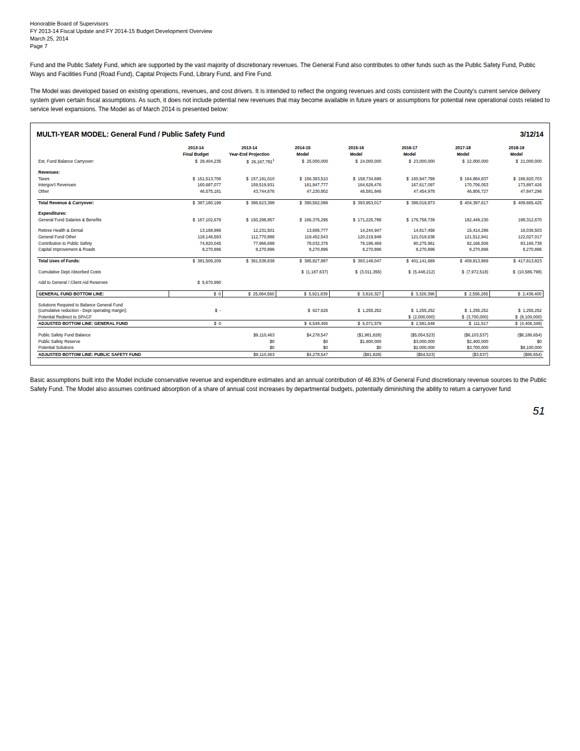Honorable Board of Supervisors
FY 2013-14 Fiscal Update and FY 2014-15 Budget Development Overview
March 25, 2014
Page 7
Fund and the Public Safety Fund, which are supported by the vast majority of discretionary revenues. The General Fund also contributes to other funds such as the Public Safety Fund, Public Ways and Facilities Fund (Road Fund), Capital Projects Fund, Library Fund, and Fire Fund.
The Model was developed based on existing operations, revenues, and cost drivers. It is intended to reflect the ongoing revenues and costs consistent with the County's current service delivery system given certain fiscal assumptions. As such, it does not include potential new revenues that may become available in future years or assumptions for potential new operational costs related to service level expansions. The Model as of March 2014 is presented below:
MULTI-YEAR MODEL: General Fund / Public Safety Fund 3/12/14
| | 2013-14 | 2013-14 | 2014-15 | 2015-16 | 2016-17 | 2017-18 | 2018-19 |
| --- | --- | --- | --- | --- | --- | --- | --- |
| | Final Budget | Year-End Projection | Model | Model | Model | Model | Model |
| Est. Fund Balance Carryover: | $ 28,404,235 | $ 26,167,781 1 | $ 25,000,000 | $ 24,000,000 | $ 23,000,000 | $ 22,000,000 | $ 21,000,000 |
| Revenues: | |
| Taxes | $ 151,513,706 | $ 157,191,010 | $ 156,383,510 | $ 158,734,696 | $ 160,947,798 | $ 164,884,837 | $ 166,920,703 |
| Intergov't Revenues | 160,687,077 | 159,519,931 | 161,947,777 | 164,626,476 | 167,617,097 | 170,706,053 | 173,897,426 |
| Other | 46,575,181 | 43,744,676 | 47,230,802 | 46,591,846 | 47,454,978 | 46,806,727 | 47,847,296 |
| Total Revenue & Carryover: | $ 387,180,199 | $ 386,623,398 | $ 390,562,089 | $ 393,953,017 | $ 399,019,873 | $ 404,397,617 | $ 409,665,425 |
| Expenditures: | |
| General Fund Salaries & Benefits | $ 167,102,679 | $ 150,298,857 | $ 166,376,295 | $ 171,225,788 | $ 176,758,739 | 182,449,230 | 188,312,670 |
| Retiree Health & Dental | 13,168,996 | 12,231,501 | 13,695,777 | 14,244,947 | 14,817,456 | 15,414,296 | 16,036,503 |
| General Fund Other | 118,146,593 | 112,770,886 | 119,452,543 | 120,219,948 | 121,018,638 | 121,512,941 | 122,027,017 |
| Contribution to Public Safety | 74,820,045 | 77,966,698 | 78,032,376 | 79,186,469 | 80,275,961 | 82,166,506 | 83,166,738 |
| Capital Improvement & Roads | 8,270,896 | 8,270,896 | 8,270,896 | 8,270,896 | 8,270,896 | 8,270,896 | 8,270,896 |
| Total Uses of Funds: | $ 381,509,209 | $ 361,538,838 | $ 385,827,887 | $ 393,148,047 | $ 401,141,689 | $ 409,813,869 | $ 417,813,823 |
| Cumulative Dept Absorbed Costs | | | $ (1,187,637) | $ (3,011,356) | $ (5,448,212) | $ (7,972,518) | $ (10,586,798) |
| Add to General / Client Aid Reserves | $ 5,670,990 | | | | | | |
| GENERAL FUND BOTTOM LINE: | $ 0 | $ 25,084,560 | $ 5,921,839 | $ 3,816,327 | $ 3,326,396 | $ 2,556,265 | $ 2,438,400 |
| Solutions Required to Balance General Fund (cumulative reduction - Dept operating margin): | $ - | | $ 627,626 | $ 1,255,252 | $ 1,255,252 | $ 1,255,252 | $ 1,255,252 |
| Potential Redirect to SPACF | | | | | $ (2,000,000) | $ (3,700,000) | $ (8,100,000) |
| ADJUSTED BOTTOM LINE: GENERAL FUND | $ 0 | | $ 6,549,465 | $ 5,071,579 | $ 2,581,648 | $ 111,517 | $ (4,406,348) |
| Public Safety Fund Balance | | $9,110,463 | $4,278,547 | ($1,981,828) | ($5,054,523) | ($6,103,537) | ($8,186,654) |
| Public Safety Reserve | | $0 | $0 | $1,900,000 | $3,000,000 | $2,400,000 | $0 |
| Potential Solutions | | $0 | $0 | $0 | $2,000,000 | $3,700,000 | $8,100,000 |
| ADJUSTED BOTTOM LINE: PUBLIC SAFETY FUND | | $9,110,463 | $4,278,547 | ($81,828) | ($54,523) | ($3,537) | ($86,654) |
Basic assumptions built into the Model include conservative revenue and expenditure estimates and an annual contribution of 46.83% of General Fund discretionary revenue sources to the Public Safety Fund. The Model also assumes continued absorption of a share of annual cost increases by departmental budgets, potentially diminishing the ability to return a carryover fund
51